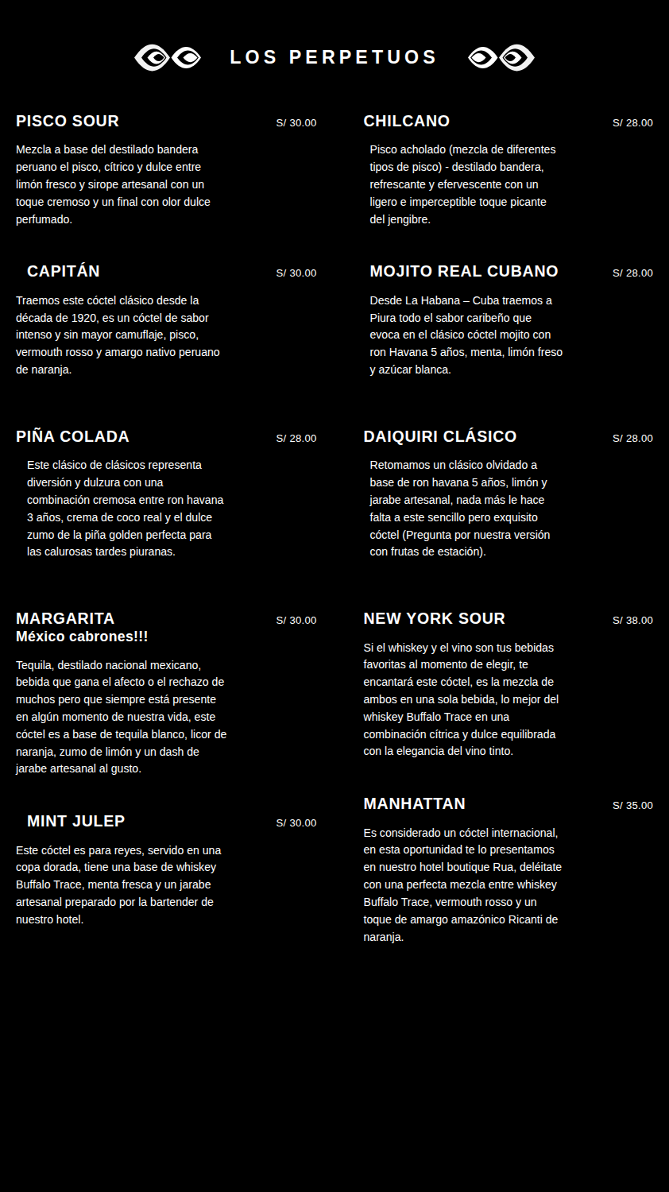Los Perpetuos
Pisco Sour
S/ 30.00
Mezcla a base del destilado bandera peruano el pisco, cítrico y dulce entre limón fresco y sirope artesanal con un toque cremoso y un final con olor dulce perfumado.
Capitán
S/ 30.00
Traemos este cóctel clásico desde la década de 1920, es un cóctel de sabor intenso y sin mayor camuflaje, pisco, vermouth rosso y amargo nativo peruano de naranja.
Piña Colada
S/ 28.00
Este clásico de clásicos representa diversión y dulzura con una combinación cremosa entre ron havana 3 años, crema de coco real y el dulce zumo de la piña golden perfecta para las calurosas tardes piuranas.
MargaritaMéxico cabrones!!!
S/ 30.00
Tequila, destilado nacional mexicano, bebida que gana el afecto o el rechazo de muchos pero que siempre está presente en algún momento de nuestra vida, este cóctel es a base de tequila blanco, licor de naranja, zumo de limón y un dash de jarabe artesanal al gusto.
Mint Julep
S/ 30.00
Este cóctel es para reyes, servido en una copa dorada, tiene una base de whiskey Buffalo Trace, menta fresca y un jarabe artesanal preparado por la bartender de nuestro hotel.
Chilcano
S/ 28.00
Pisco acholado (mezcla de diferentes tipos de pisco) - destilado bandera, refrescante y efervescente con un ligero e imperceptible toque picante del jengibre.
Mojito Real Cubano
S/ 28.00
Desde La Habana – Cuba traemos a Piura todo el sabor caribeño que evoca en el clásico cóctel mojito con ron Havana 5 años, menta, limón freso y azúcar blanca.
Daiquiri Clásico
S/ 28.00
Retomamos un clásico olvidado a base de ron havana 5 años, limón y jarabe artesanal, nada más le hace falta a este sencillo pero exquisito cóctel (Pregunta por nuestra versión con frutas de estación).
New York Sour
S/ 38.00
Si el whiskey y el vino son tus bebidas favoritas al momento de elegir, te encantará este cóctel, es la mezcla de ambos en una sola bebida, lo mejor del whiskey Buffalo Trace en una combinación cítrica y dulce equilibrada con la elegancia del vino tinto.
Manhattan
S/ 35.00
Es considerado un cóctel internacional, en esta oportunidad te lo presentamos en nuestro hotel boutique Rua, deléitate con una perfecta mezcla entre whiskey Buffalo Trace, vermouth rosso y un toque de amargo amazónico Ricanti de naranja.